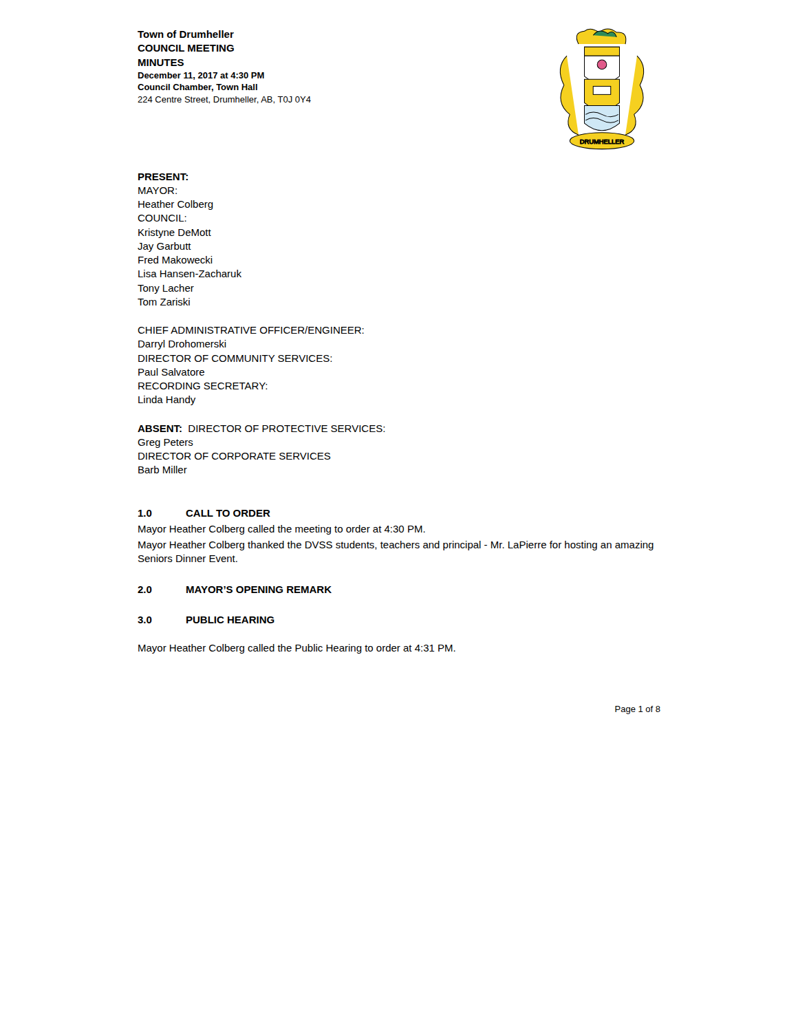Town of Drumheller
COUNCIL MEETING
MINUTES
December 11, 2017 at 4:30 PM
Council Chamber, Town Hall
224 Centre Street, Drumheller, AB, T0J 0Y4
PRESENT:
MAYOR:
Heather Colberg
COUNCIL:
Kristyne DeMott
Jay Garbutt
Fred Makowecki
Lisa Hansen-Zacharuk
Tony Lacher
Tom Zariski
CHIEF ADMINISTRATIVE OFFICER/ENGINEER:
Darryl Drohomerski
DIRECTOR OF COMMUNITY SERVICES:
Paul Salvatore
RECORDING SECRETARY:
Linda Handy
ABSENT: DIRECTOR OF PROTECTIVE SERVICES:
Greg Peters
DIRECTOR OF CORPORATE SERVICES
Barb Miller
1.0 CALL TO ORDER
Mayor Heather Colberg called the meeting to order at 4:30 PM.
Mayor Heather Colberg thanked the DVSS students, teachers and principal - Mr. LaPierre for hosting an amazing Seniors Dinner Event.
2.0 MAYOR’S OPENING REMARK
3.0 PUBLIC HEARING
Mayor Heather Colberg called the Public Hearing to order at 4:31 PM.
Page 1 of 8